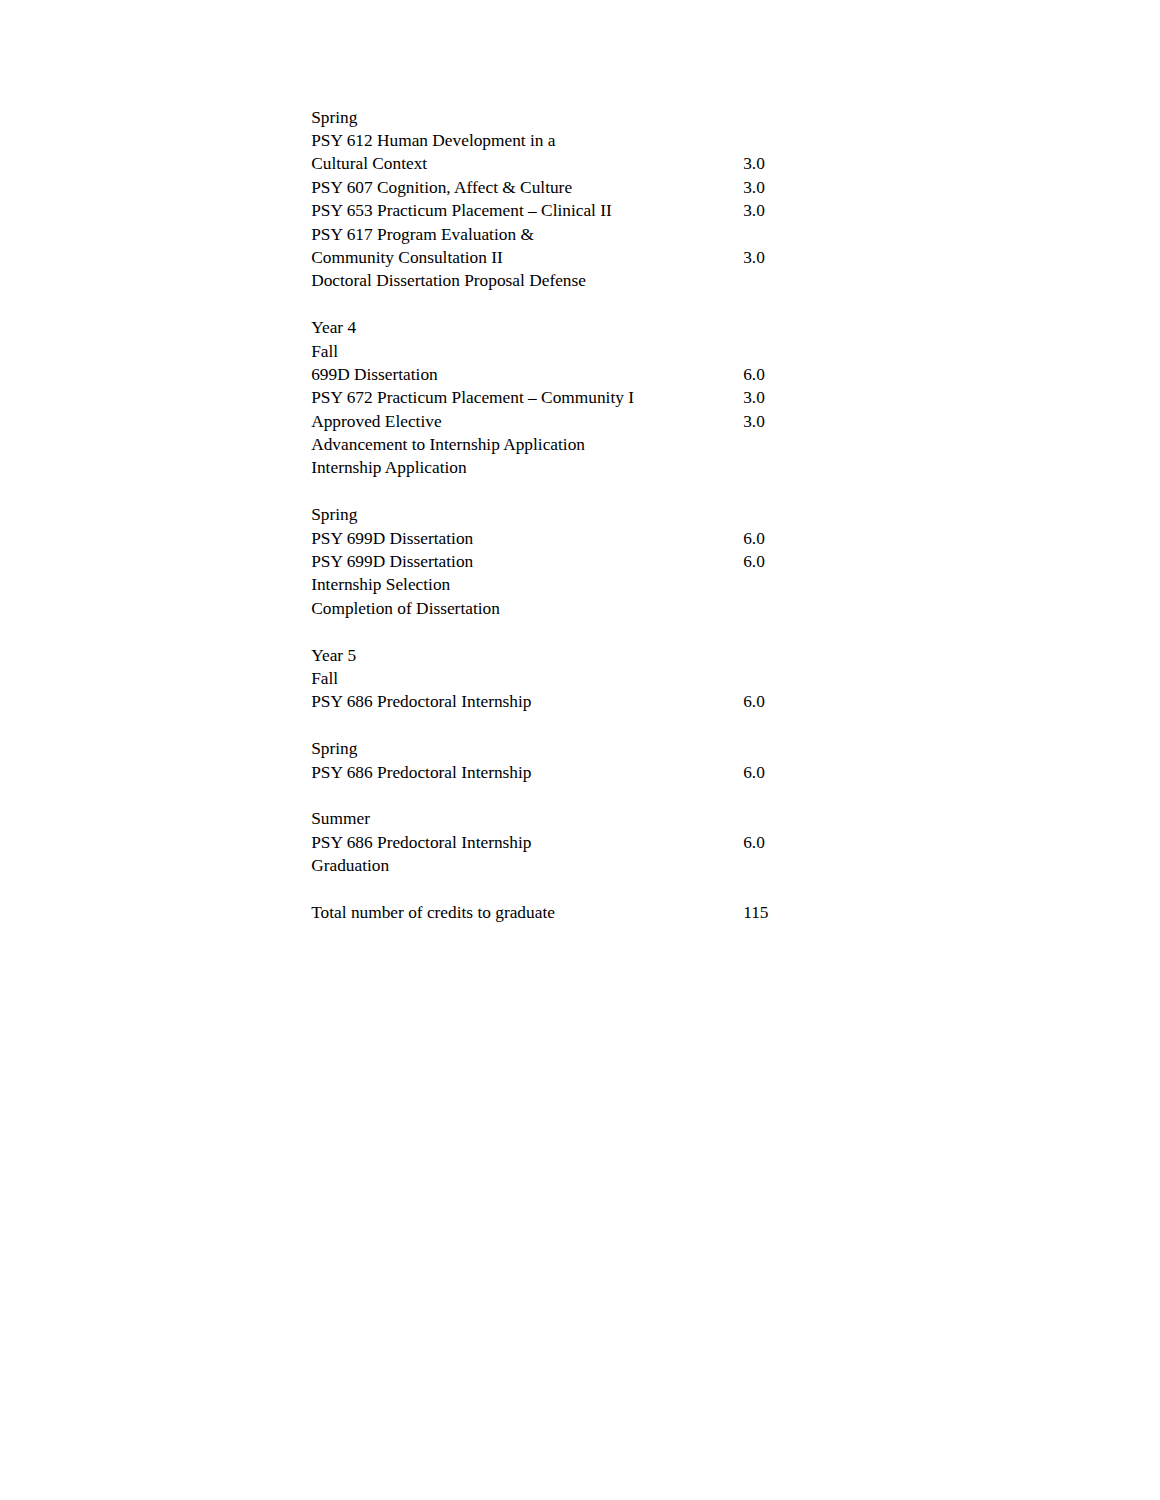| Spring | |
| PSY 612 Human Development in a | |
| Cultural Context | 3.0 |
| PSY 607 Cognition, Affect & Culture | 3.0 |
| PSY 653 Practicum Placement – Clinical II | 3.0 |
| PSY 617 Program Evaluation & | |
| Community Consultation II | 3.0 |
| Doctoral Dissertation Proposal Defense | |
| Year 4 | |
| Fall | |
| 699D Dissertation | 6.0 |
| PSY 672 Practicum Placement – Community I | 3.0 |
| Approved Elective | 3.0 |
| Advancement to Internship Application | |
| Internship Application | |
| Spring | |
| PSY 699D Dissertation | 6.0 |
| PSY 699D Dissertation | 6.0 |
| Internship Selection | |
| Completion of Dissertation | |
| Year 5 | |
| Fall | |
| PSY 686 Predoctoral Internship | 6.0 |
| Spring | |
| PSY 686 Predoctoral Internship | 6.0 |
| Summer | |
| PSY 686 Predoctoral Internship | 6.0 |
| Graduation | |
| Total number of credits to graduate | 115 |